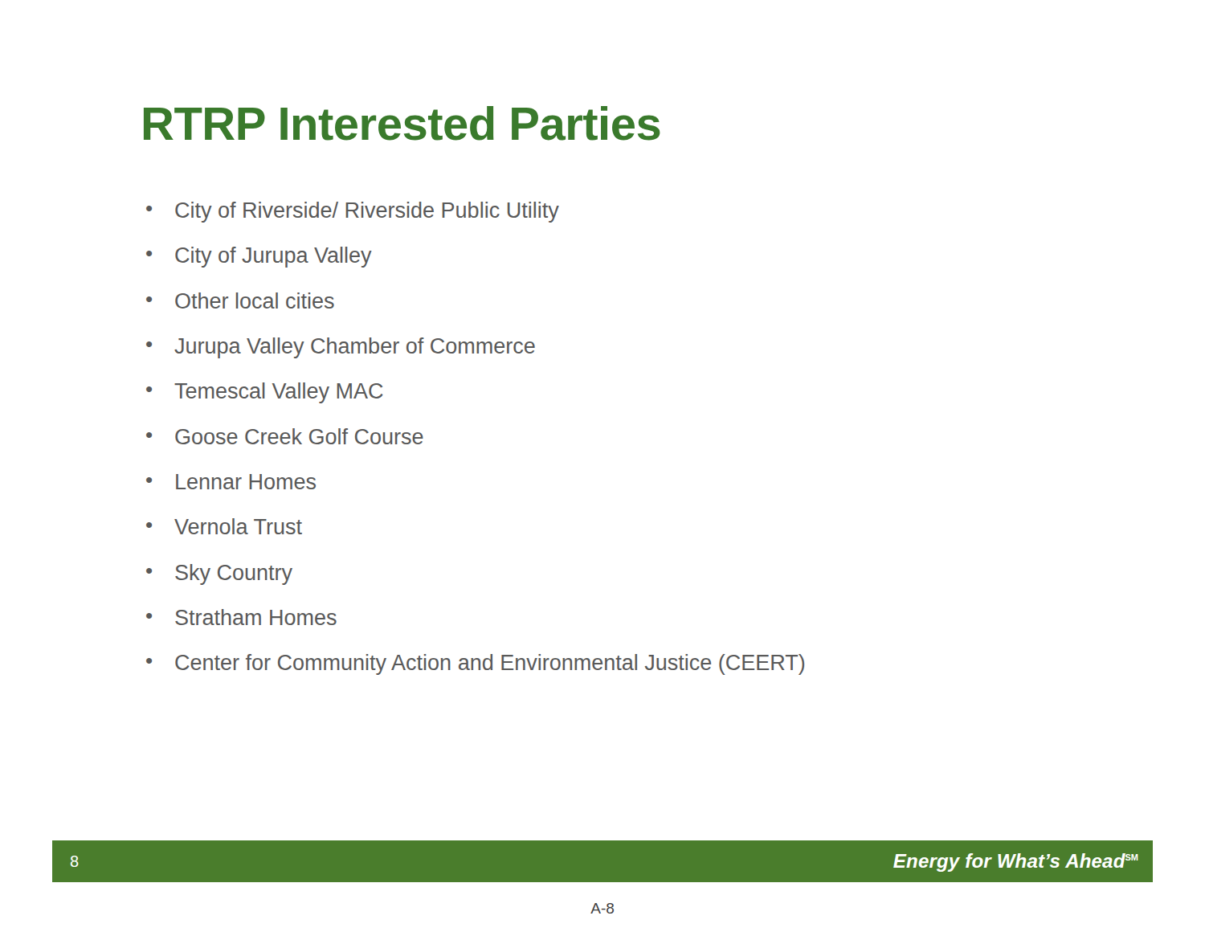RTRP Interested Parties
City of Riverside/ Riverside Public Utility
City of Jurupa Valley
Other local cities
Jurupa Valley Chamber of Commerce
Temescal Valley MAC
Goose Creek Golf Course
Lennar Homes
Vernola Trust
Sky Country
Stratham Homes
Center for Community Action and Environmental Justice (CEERT)
8 Energy for What’s AheadSM
A-8